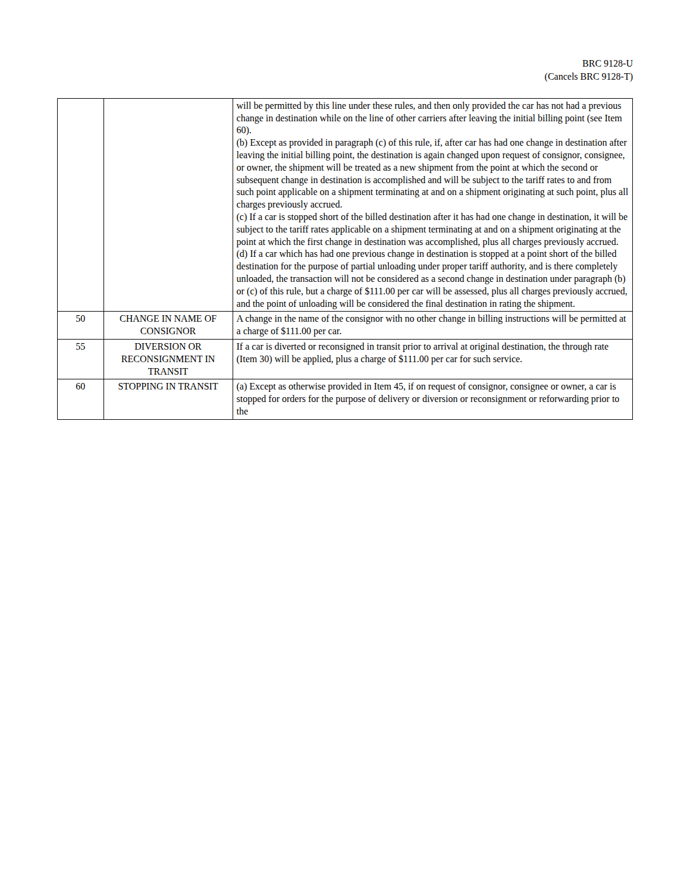BRC 9128-U
(Cancels BRC 9128-T)
| | | will be permitted by this line under these rules, and then only provided the car has not had a previous change in destination while on the line of other carriers after leaving the initial billing point (see Item 60). (b) Except as provided in paragraph (c) of this rule, if, after car has had one change in destination after leaving the initial billing point, the destination is again changed upon request of consignor, consignee, or owner, the shipment will be treated as a new shipment from the point at which the second or subsequent change in destination is accomplished and will be subject to the tariff rates to and from such point applicable on a shipment terminating at and on a shipment originating at such point, plus all charges previously accrued. (c) If a car is stopped short of the billed destination after it has had one change in destination, it will be subject to the tariff rates applicable on a shipment terminating at and on a shipment originating at the point at which the first change in destination was accomplished, plus all charges previously accrued. (d) If a car which has had one previous change in destination is stopped at a point short of the billed destination for the purpose of partial unloading under proper tariff authority, and is there completely unloaded, the transaction will not be considered as a second change in destination under paragraph (b) or (c) of this rule, but a charge of $111.00 per car will be assessed, plus all charges previously accrued, and the point of unloading will be considered the final destination in rating the shipment. |
| 50 | CHANGE IN NAME OF CONSIGNOR | A change in the name of the consignor with no other change in billing instructions will be permitted at a charge of $111.00 per car. |
| 55 | DIVERSION OR RECONSIGNMENT IN TRANSIT | If a car is diverted or reconsigned in transit prior to arrival at original destination, the through rate (Item 30) will be applied, plus a charge of $111.00 per car for such service. |
| 60 | STOPPING IN TRANSIT | (a) Except as otherwise provided in Item 45, if on request of consignor, consignee or owner, a car is stopped for orders for the purpose of delivery or diversion or reconsignment or reforwarding prior to the |